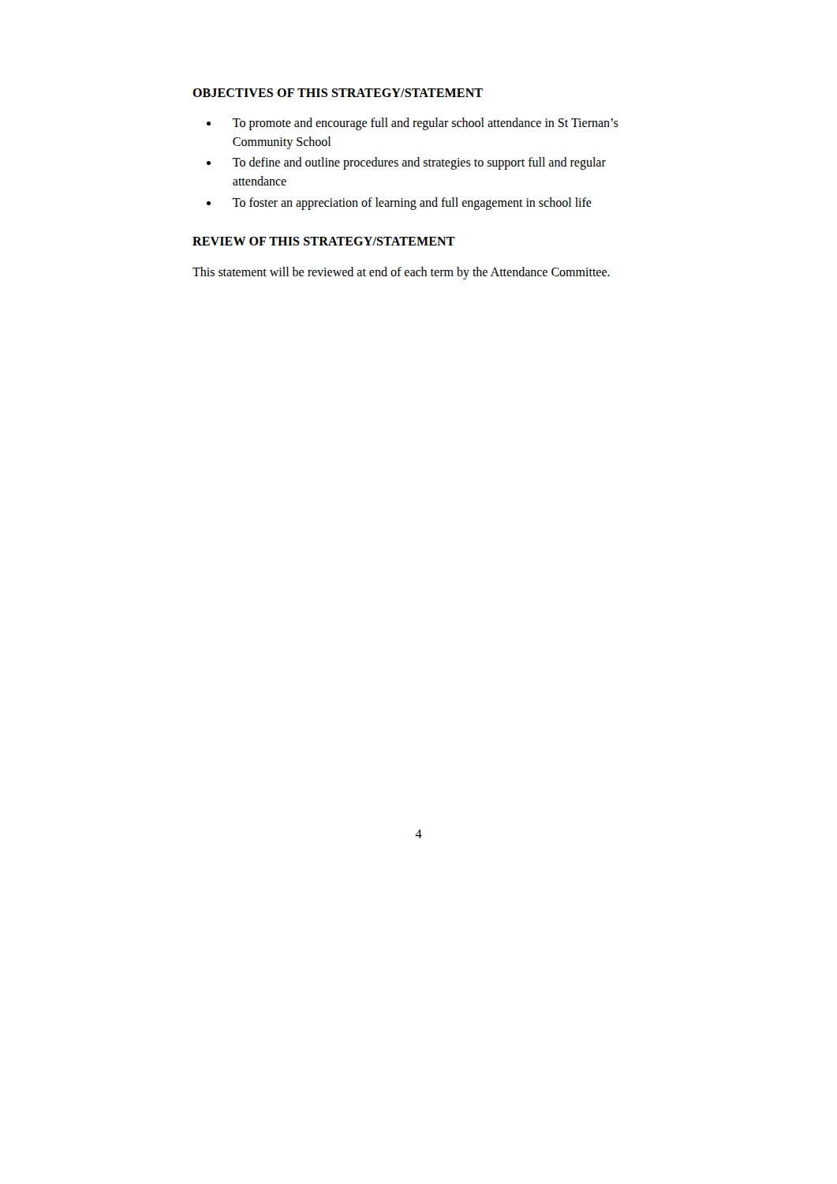OBJECTIVES OF THIS STRATEGY/STATEMENT
To promote and encourage full and regular school attendance in St Tiernan’s Community School
To define and outline procedures and strategies to support full and regular attendance
To foster an appreciation of learning and full engagement in school life
REVIEW OF THIS STRATEGY/STATEMENT
This statement will be reviewed at end of each term by the Attendance Committee.
4